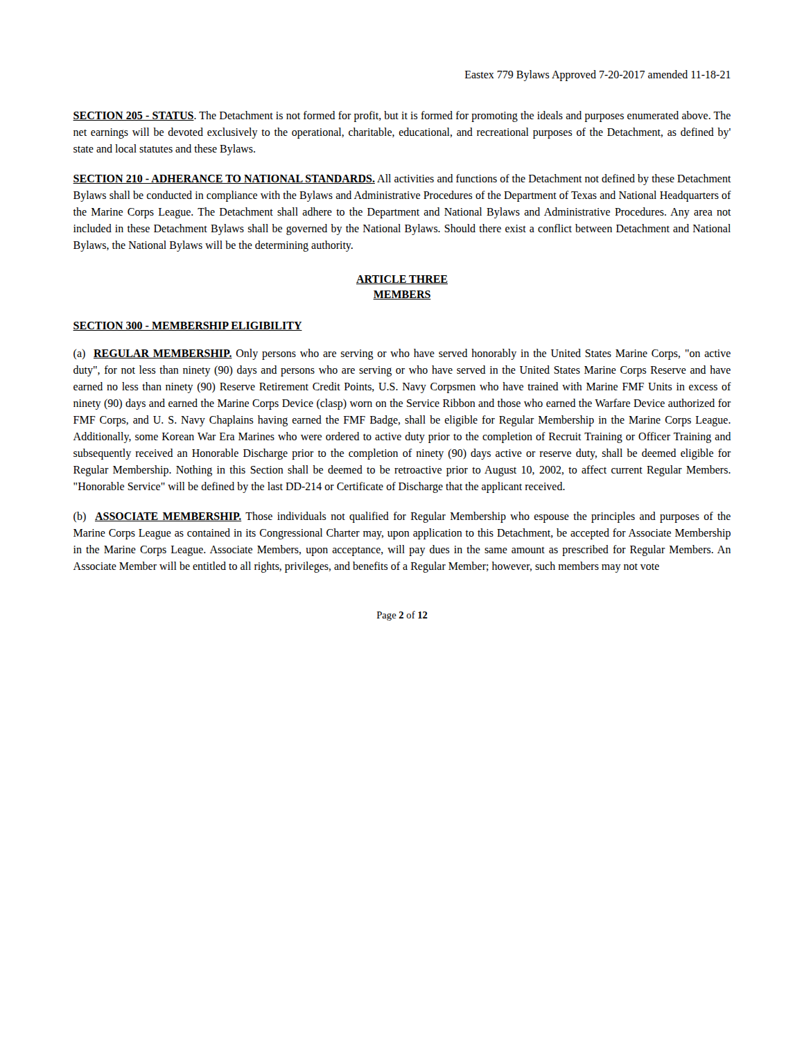Eastex 779 Bylaws Approved 7-20-2017 amended 11-18-21
SECTION 205 - STATUS. The Detachment is not formed for profit, but it is formed for promoting the ideals and purposes enumerated above. The net earnings will be devoted exclusively to the operational, charitable, educational, and recreational purposes of the Detachment, as defined by' state and local statutes and these Bylaws.
SECTION 210 - ADHERANCE TO NATIONAL STANDARDS. All activities and functions of the Detachment not defined by these Detachment Bylaws shall be conducted in compliance with the Bylaws and Administrative Procedures of the Department of Texas and National Headquarters of the Marine Corps League. The Detachment shall adhere to the Department and National Bylaws and Administrative Procedures. Any area not included in these Detachment Bylaws shall be governed by the National Bylaws. Should there exist a conflict between Detachment and National Bylaws, the National Bylaws will be the determining authority.
ARTICLE THREE
MEMBERS
SECTION 300 - MEMBERSHIP ELIGIBILITY
(a) REGULAR MEMBERSHIP. Only persons who are serving or who have served honorably in the United States Marine Corps, "on active duty", for not less than ninety (90) days and persons who are serving or who have served in the United States Marine Corps Reserve and have earned no less than ninety (90) Reserve Retirement Credit Points, U.S. Navy Corpsmen who have trained with Marine FMF Units in excess of ninety (90) days and earned the Marine Corps Device (clasp) worn on the Service Ribbon and those who earned the Warfare Device authorized for FMF Corps, and U. S. Navy Chaplains having earned the FMF Badge, shall be eligible for Regular Membership in the Marine Corps League. Additionally, some Korean War Era Marines who were ordered to active duty prior to the completion of Recruit Training or Officer Training and subsequently received an Honorable Discharge prior to the completion of ninety (90) days active or reserve duty, shall be deemed eligible for Regular Membership. Nothing in this Section shall be deemed to be retroactive prior to August 10, 2002, to affect current Regular Members. "Honorable Service" will be defined by the last DD-214 or Certificate of Discharge that the applicant received.
(b) ASSOCIATE MEMBERSHIP. Those individuals not qualified for Regular Membership who espouse the principles and purposes of the Marine Corps League as contained in its Congressional Charter may, upon application to this Detachment, be accepted for Associate Membership in the Marine Corps League. Associate Members, upon acceptance, will pay dues in the same amount as prescribed for Regular Members. An Associate Member will be entitled to all rights, privileges, and benefits of a Regular Member; however, such members may not vote
Page 2 of 12